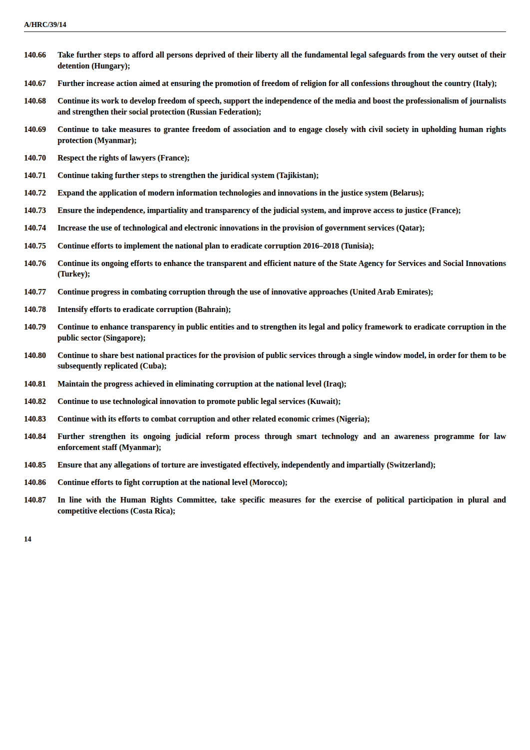A/HRC/39/14
140.66
Take further steps to afford all persons deprived of their liberty all the fundamental legal safeguards from the very outset of their detention (Hungary);
140.67
Further increase action aimed at ensuring the promotion of freedom of religion for all confessions throughout the country (Italy);
140.68
Continue its work to develop freedom of speech, support the independence of the media and boost the professionalism of journalists and strengthen their social protection (Russian Federation);
140.69
Continue to take measures to grantee freedom of association and to engage closely with civil society in upholding human rights protection (Myanmar);
140.70
Respect the rights of lawyers (France);
140.71
Continue taking further steps to strengthen the juridical system (Tajikistan);
140.72
Expand the application of modern information technologies and innovations in the justice system (Belarus);
140.73
Ensure the independence, impartiality and transparency of the judicial system, and improve access to justice (France);
140.74
Increase the use of technological and electronic innovations in the provision of government services (Qatar);
140.75
Continue efforts to implement the national plan to eradicate corruption 2016–2018 (Tunisia);
140.76
Continue its ongoing efforts to enhance the transparent and efficient nature of the State Agency for Services and Social Innovations (Turkey);
140.77
Continue progress in combating corruption through the use of innovative approaches (United Arab Emirates);
140.78
Intensify efforts to eradicate corruption (Bahrain);
140.79
Continue to enhance transparency in public entities and to strengthen its legal and policy framework to eradicate corruption in the public sector (Singapore);
140.80
Continue to share best national practices for the provision of public services through a single window model, in order for them to be subsequently replicated (Cuba);
140.81
Maintain the progress achieved in eliminating corruption at the national level (Iraq);
140.82
Continue to use technological innovation to promote public legal services (Kuwait);
140.83
Continue with its efforts to combat corruption and other related economic crimes (Nigeria);
140.84
Further strengthen its ongoing judicial reform process through smart technology and an awareness programme for law enforcement staff (Myanmar);
140.85
Ensure that any allegations of torture are investigated effectively, independently and impartially (Switzerland);
140.86
Continue efforts to fight corruption at the national level (Morocco);
140.87
In line with the Human Rights Committee, take specific measures for the exercise of political participation in plural and competitive elections (Costa Rica);
14